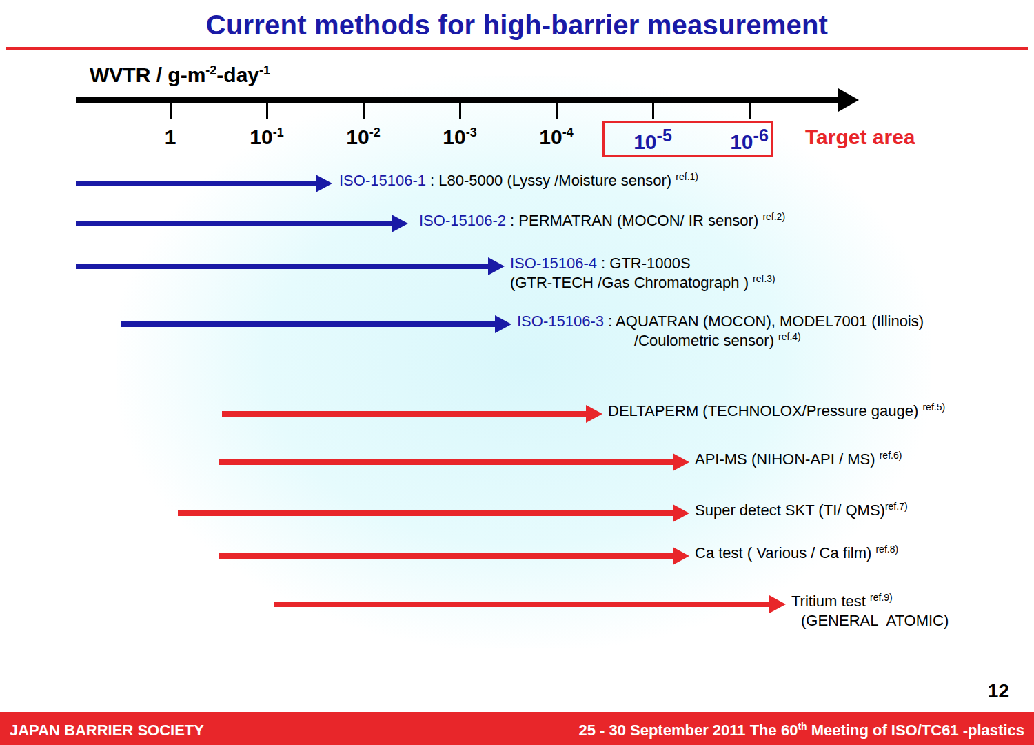Current methods for high-barrier measurement
WVTR / g-m-2-day-1
1
10-1
10-2
10-3
10-4
10-5
10-6
Target area
ISO-15106-1 : L80-5000 (Lyssy /Moisture sensor) ref.1)
ISO-15106-2 : PERMATRAN (MOCON/ IR sensor) ref.2)
ISO-15106-4 : GTR-1000S
(GTR-TECH /Gas Chromatograph ) ref.3)
ISO-15106-3 : AQUATRAN (MOCON), MODEL7001 (Illinois)
/Coulometric sensor) ref.4)
DELTAPERM (TECHNOLOX/Pressure gauge) ref.5)
API-MS (NIHON-API / MS) ref.6)
Super detect SKT (TI/ QMS)ref.7)
Ca test ( Various / Ca film) ref.8)
Tritium test ref.9)
(GENERAL ATOMIC)
12
JAPAN BARRIER SOCIETY
25 - 30 September 2011 The 60th Meeting of ISO/TC61 -plastics